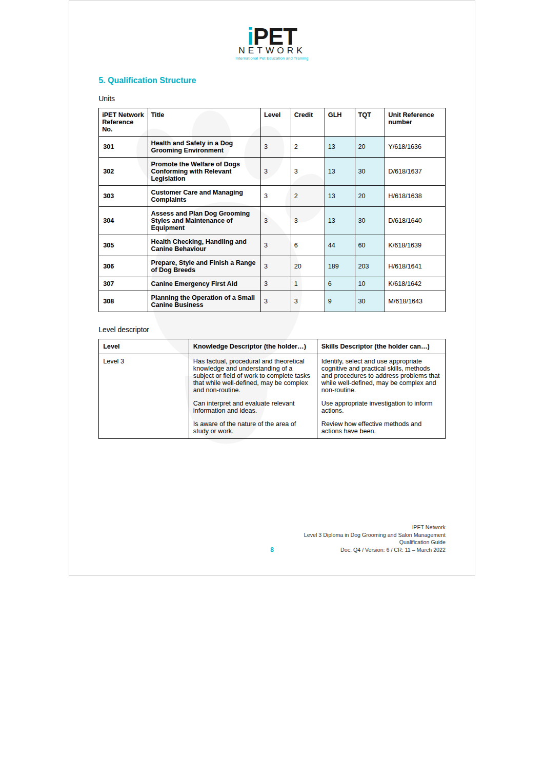iPET
NETWORK
International Pet Education and Training
5. Qualification Structure
Units
| iPET Network Reference No. | Title | Level | Credit | GLH | TQT | Unit Reference number |
| --- | --- | --- | --- | --- | --- | --- |
| 301 | Health and Safety in a Dog Grooming Environment | 3 | 2 | 13 | 20 | Y/618/1636 |
| 302 | Promote the Welfare of Dogs Conforming with Relevant Legislation | 3 | 3 | 13 | 30 | D/618/1637 |
| 303 | Customer Care and Managing Complaints | 3 | 2 | 13 | 20 | H/618/1638 |
| 304 | Assess and Plan Dog Grooming Styles and Maintenance of Equipment | 3 | 3 | 13 | 30 | D/618/1640 |
| 305 | Health Checking, Handling and Canine Behaviour | 3 | 6 | 44 | 60 | K/618/1639 |
| 306 | Prepare, Style and Finish a Range of Dog Breeds | 3 | 20 | 189 | 203 | H/618/1641 |
| 307 | Canine Emergency First Aid | 3 | 1 | 6 | 10 | K/618/1642 |
| 308 | Planning the Operation of a Small Canine Business | 3 | 3 | 9 | 30 | M/618/1643 |
Level descriptor
| Level | Knowledge Descriptor (the holder…) | Skills Descriptor (the holder can…) |
| --- | --- | --- |
| Level 3 | Has factual, procedural and theoretical knowledge and understanding of a subject or field of work to complete tasks that while well-defined, may be complex and non-routine. Can interpret and evaluate relevant information and ideas. Is aware of the nature of the area of study or work. | Identify, select and use appropriate cognitive and practical skills, methods and procedures to address problems that while well-defined, may be complex and non-routine. Use appropriate investigation to inform actions. Review how effective methods and actions have been. |
iPET Network
Level 3 Diploma in Dog Grooming and Salon Management
Qualification Guide
Doc: Q4 / Version: 6 / CR: 11 – March 2022
8